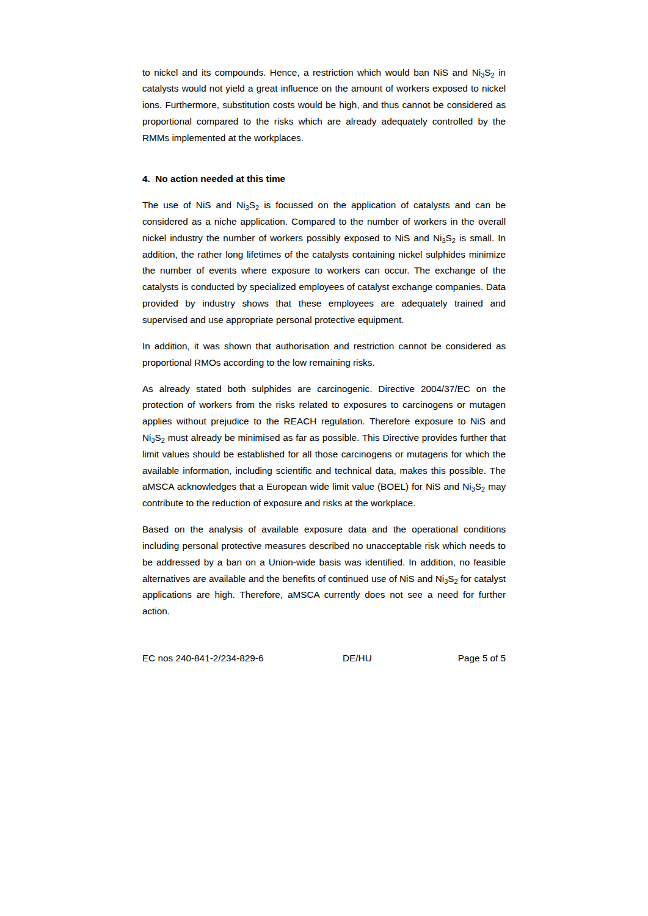to nickel and its compounds. Hence, a restriction which would ban NiS and Ni3S2 in catalysts would not yield a great influence on the amount of workers exposed to nickel ions. Furthermore, substitution costs would be high, and thus cannot be considered as proportional compared to the risks which are already adequately controlled by the RMMs implemented at the workplaces.
4. No action needed at this time
The use of NiS and Ni3S2 is focussed on the application of catalysts and can be considered as a niche application. Compared to the number of workers in the overall nickel industry the number of workers possibly exposed to NiS and Ni3S2 is small. In addition, the rather long lifetimes of the catalysts containing nickel sulphides minimize the number of events where exposure to workers can occur. The exchange of the catalysts is conducted by specialized employees of catalyst exchange companies. Data provided by industry shows that these employees are adequately trained and supervised and use appropriate personal protective equipment.
In addition, it was shown that authorisation and restriction cannot be considered as proportional RMOs according to the low remaining risks.
As already stated both sulphides are carcinogenic. Directive 2004/37/EC on the protection of workers from the risks related to exposures to carcinogens or mutagen applies without prejudice to the REACH regulation. Therefore exposure to NiS and Ni3S2 must already be minimised as far as possible. This Directive provides further that limit values should be established for all those carcinogens or mutagens for which the available information, including scientific and technical data, makes this possible. The aMSCA acknowledges that a European wide limit value (BOEL) for NiS and Ni3S2 may contribute to the reduction of exposure and risks at the workplace.
Based on the analysis of available exposure data and the operational conditions including personal protective measures described no unacceptable risk which needs to be addressed by a ban on a Union-wide basis was identified. In addition, no feasible alternatives are available and the benefits of continued use of NiS and Ni3S2 for catalyst applications are high. Therefore, aMSCA currently does not see a need for further action.
EC nos 240-841-2/234-829-6
DE/HU
Page 5 of 5